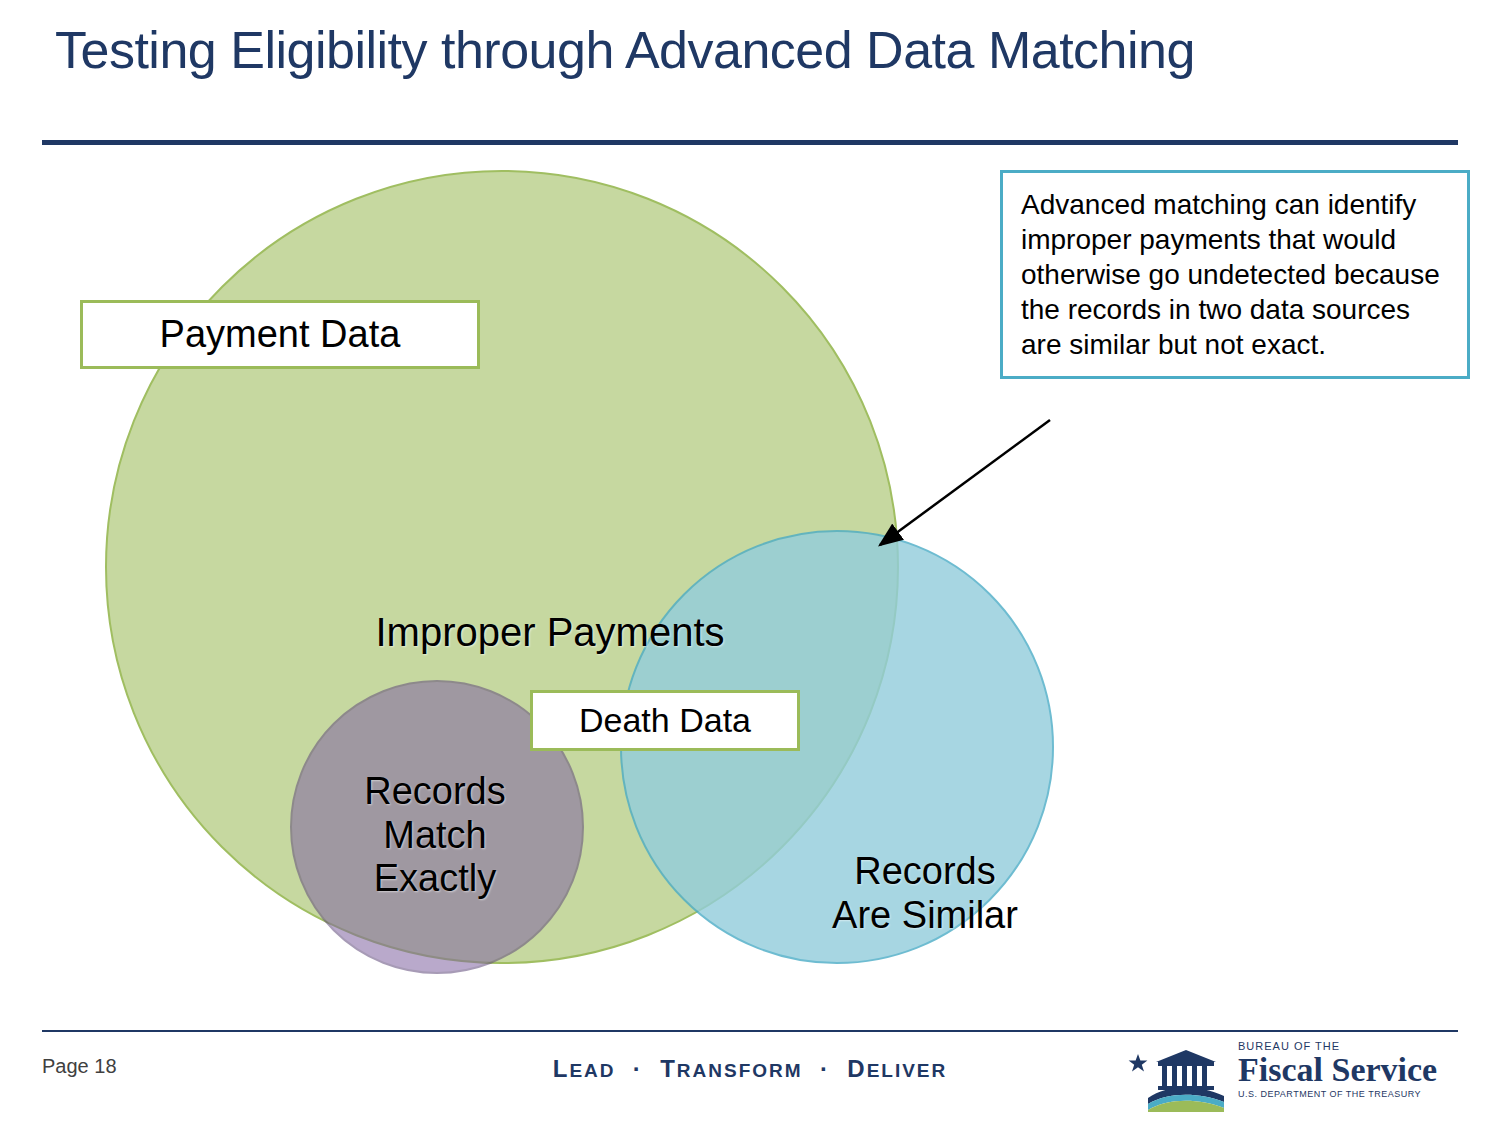Testing Eligibility through Advanced Data Matching
Improper Payments
Records
Match
Exactly
Records
Are Similar
Payment Data
Death Data
Advanced matching can identify improper payments that would otherwise go undetected because the records in two data sources are similar but not exact.
Page 18
LEAD · TRANSFORM · DELIVER
BUREAU OF THE
Fiscal Service
U.S. DEPARTMENT OF THE TREASURY